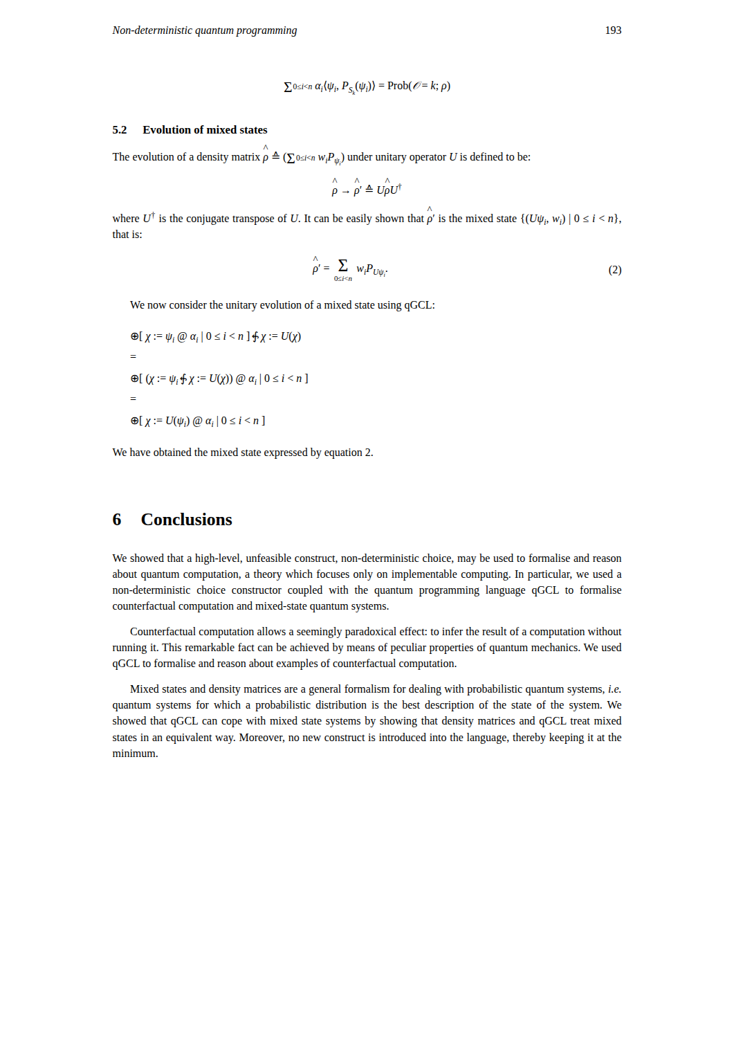Non-deterministic quantum programming 193
Σ 0≤i<n αi⟨ψi, PSk(ψi)⟩ = Prob(𝒪 = k; ρ)
5.2 Evolution of mixed states
The evolution of a density matrix ρ ≙ (Σ 0≤i<n wiPψi) under unitary operator U is defined to be:
ρ → ρ′ ≙ UρU†
where U† is the conjugate transpose of U. It can be easily shown that ρ′ is the mixed state {(Uψi, wi) | 0 ≤ i < n}, that is:
ρ′ = Σ 0≤i<n wiPUψi.
(2)
We now consider the unitary evolution of a mixed state using qGCL:
⊕[ χ := ψi @ αi | 0 ≤ i < n ] ⨗ χ := U(χ)
=
⊕[ (χ := ψi ⨗ χ := U(χ)) @ αi | 0 ≤ i < n ]
=
⊕[ χ := U(ψi) @ αi | 0 ≤ i < n ]
We have obtained the mixed state expressed by equation 2.
6 Conclusions
We showed that a high-level, unfeasible construct, non-deterministic choice, may be used to formalise and reason about quantum computation, a theory which focuses only on implementable computing. In particular, we used a non-deterministic choice constructor coupled with the quantum programming language qGCL to formalise counterfactual computation and mixed-state quantum systems.
Counterfactual computation allows a seemingly paradoxical effect: to infer the result of a computation without running it. This remarkable fact can be achieved by means of peculiar properties of quantum mechanics. We used qGCL to formalise and reason about examples of counterfactual computation.
Mixed states and density matrices are a general formalism for dealing with probabilistic quantum systems, i.e. quantum systems for which a probabilistic distribution is the best description of the state of the system. We showed that qGCL can cope with mixed state systems by showing that density matrices and qGCL treat mixed states in an equivalent way. Moreover, no new construct is introduced into the language, thereby keeping it at the minimum.